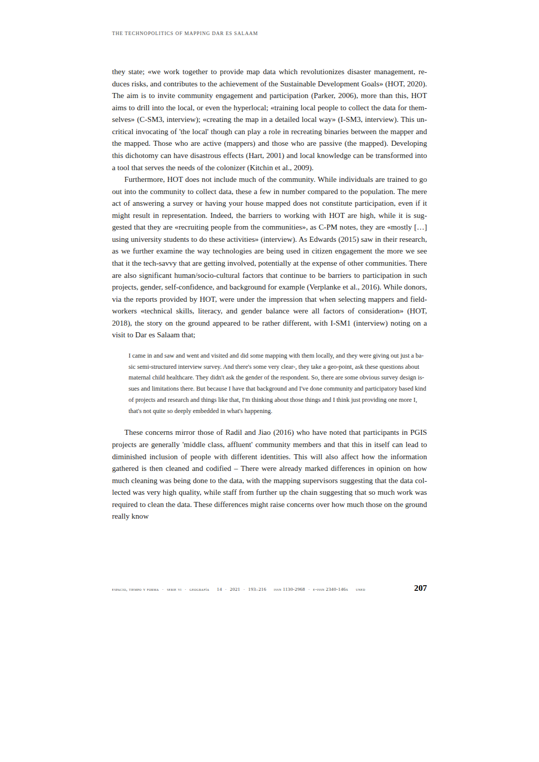The technopolitics of mapping Dar es Salaam
they state; «we work together to provide map data which revolutionizes disaster management, reduces risks, and contributes to the achievement of the Sustainable Development Goals» (HOT, 2020). The aim is to invite community engagement and participation (Parker, 2006), more than this, HOT aims to drill into the local, or even the hyperlocal; «training local people to collect the data for themselves» (C-SM3, interview); «creating the map in a detailed local way» (I-SM3, interview). This uncritical invocating of 'the local' though can play a role in recreating binaries between the mapper and the mapped. Those who are active (mappers) and those who are passive (the mapped). Developing this dichotomy can have disastrous effects (Hart, 2001) and local knowledge can be transformed into a tool that serves the needs of the colonizer (Kitchin et al., 2009).
Furthermore, HOT does not include much of the community. While individuals are trained to go out into the community to collect data, these a few in number compared to the population. The mere act of answering a survey or having your house mapped does not constitute participation, even if it might result in representation. Indeed, the barriers to working with HOT are high, while it is suggested that they are «recruiting people from the communities», as C-PM notes, they are «mostly […] using university students to do these activities» (interview). As Edwards (2015) saw in their research, as we further examine the way technologies are being used in citizen engagement the more we see that it the tech-savvy that are getting involved, potentially at the expense of other communities. There are also significant human/socio-cultural factors that continue to be barriers to participation in such projects, gender, self-confidence, and background for example (Verplanke et al., 2016). While donors, via the reports provided by HOT, were under the impression that when selecting mappers and fieldworkers «technical skills, literacy, and gender balance were all factors of consideration» (HOT, 2018), the story on the ground appeared to be rather different, with I-SM1 (interview) noting on a visit to Dar es Salaam that;
I came in and saw and went and visited and did some mapping with them locally, and they were giving out just a basic semi-structured interview survey. And there's some very clear-, they take a geo-point, ask these questions about maternal child healthcare. They didn't ask the gender of the respondent. So, there are some obvious survey design issues and limitations there. But because I have that background and I've done community and participatory based kind of projects and research and things like that, I'm thinking about those things and I think just providing one more I, that's not quite so deeply embedded in what's happening.
These concerns mirror those of Radil and Jiao (2016) who have noted that participants in PGIS projects are generally 'middle class, affluent' community members and that this in itself can lead to diminished inclusion of people with different identities. This will also affect how the information gathered is then cleaned and codified – There were already marked differences in opinion on how much cleaning was being done to the data, with the mapping supervisors suggesting that the data collected was very high quality, while staff from further up the chain suggesting that so much work was required to clean the data. These differences might raise concerns over how much those on the ground really know
Espacio, Tiempo y Forma · Serie VI · Geografía 14 · 2021 · 193–216 ISSN 1130-2968 · E-ISSN 2340-146X UNED
207